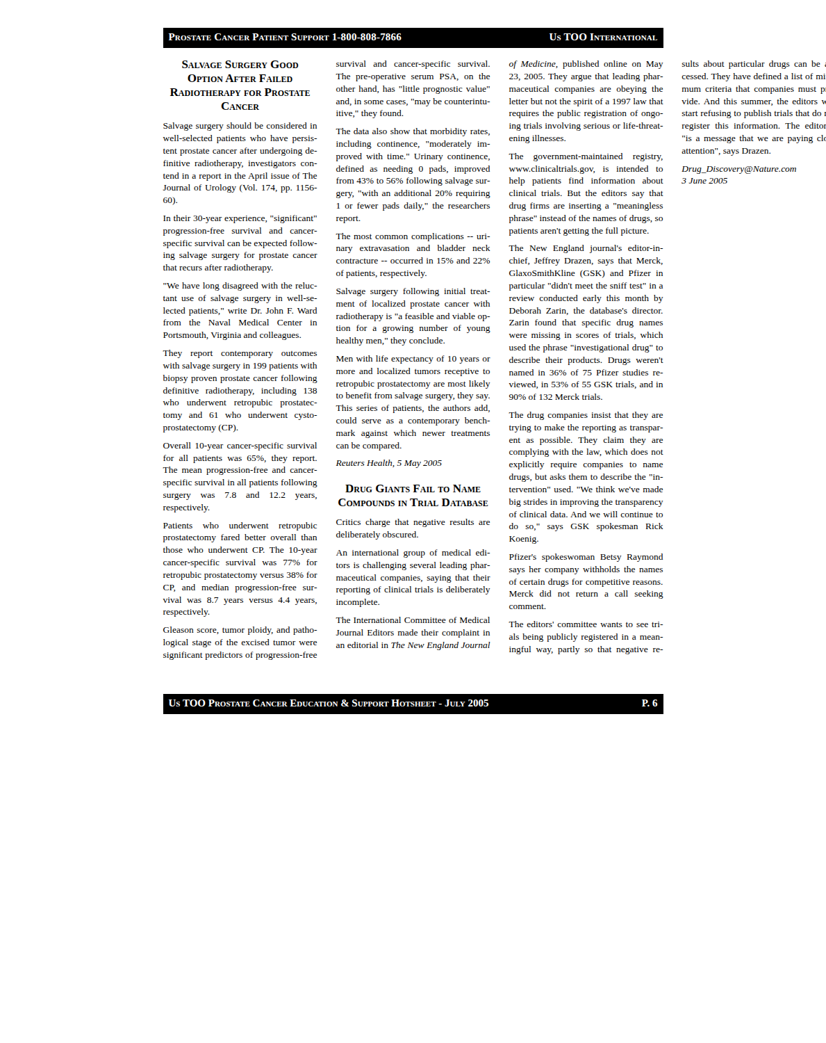Prostate Cancer Patient Support 1-800-808-7866 Us TOO International
Salvage Surgery Good Option After Failed Radiotherapy for Prostate Cancer
Salvage surgery should be considered in well-selected patients who have persistent prostate cancer after undergoing definitive radiotherapy, investigators contend in a report in the April issue of The Journal of Urology (Vol. 174, pp. 1156-60).
In their 30-year experience, "significant" progression-free survival and cancer-specific survival can be expected following salvage surgery for prostate cancer that recurs after radiotherapy.
"We have long disagreed with the reluctant use of salvage surgery in well-selected patients," write Dr. John F. Ward from the Naval Medical Center in Portsmouth, Virginia and colleagues.
They report contemporary outcomes with salvage surgery in 199 patients with biopsy proven prostate cancer following definitive radiotherapy, including 138 who underwent retropubic prostatectomy and 61 who underwent cysto-prostatectomy (CP).
Overall 10-year cancer-specific survival for all patients was 65%, they report. The mean progression-free and cancer-specific survival in all patients following surgery was 7.8 and 12.2 years, respectively.
Patients who underwent retropubic prostatectomy fared better overall than those who underwent CP. The 10-year cancer-specific survival was 77% for retropubic prostatectomy versus 38% for CP, and median progression-free survival was 8.7 years versus 4.4 years, respectively.
Gleason score, tumor ploidy, and pathological stage of the excised tumor were significant predictors of progression-free survival and cancer-specific survival. The pre-operative serum PSA, on the other hand, has "little prognostic value" and, in some cases, "may be counterintuitive," they found.
The data also show that morbidity rates, including continence, "moderately improved with time." Urinary continence, defined as needing 0 pads, improved from 43% to 56% following salvage surgery, "with an additional 20% requiring 1 or fewer pads daily," the researchers report.
The most common complications -- urinary extravasation and bladder neck contracture -- occurred in 15% and 22% of patients, respectively.
Salvage surgery following initial treatment of localized prostate cancer with radiotherapy is "a feasible and viable option for a growing number of young healthy men," they conclude.
Men with life expectancy of 10 years or more and localized tumors receptive to retropubic prostatectomy are most likely to benefit from salvage surgery, they say. This series of patients, the authors add, could serve as a contemporary benchmark against which newer treatments can be compared.
Reuters Health, 5 May 2005
Drug Giants Fail to Name Compounds in Trial Database
Critics charge that negative results are deliberately obscured.
An international group of medical editors is challenging several leading pharmaceutical companies, saying that their reporting of clinical trials is deliberately incomplete.
The International Committee of Medical Journal Editors made their complaint in an editorial in The New England Journal of Medicine, published online on May 23, 2005. They argue that leading pharmaceutical companies are obeying the letter but not the spirit of a 1997 law that requires the public registration of ongoing trials involving serious or life-threatening illnesses.
The government-maintained registry, www.clinicaltrials.gov, is intended to help patients find information about clinical trials. But the editors say that drug firms are inserting a "meaningless phrase" instead of the names of drugs, so patients aren't getting the full picture.
The New England journal's editor-in-chief, Jeffrey Drazen, says that Merck, GlaxoSmithKline (GSK) and Pfizer in particular "didn't meet the sniff test" in a review conducted early this month by Deborah Zarin, the database's director. Zarin found that specific drug names were missing in scores of trials, which used the phrase "investigational drug" to describe their products. Drugs weren't named in 36% of 75 Pfizer studies reviewed, in 53% of 55 GSK trials, and in 90% of 132 Merck trials.
The drug companies insist that they are trying to make the reporting as transparent as possible. They claim they are complying with the law, which does not explicitly require companies to name drugs, but asks them to describe the "intervention" used. "We think we've made big strides in improving the transparency of clinical data. And we will continue to do so," says GSK spokesman Rick Koenig.
Pfizer's spokeswoman Betsy Raymond says her company withholds the names of certain drugs for competitive reasons. Merck did not return a call seeking comment.
The editors' committee wants to see trials being publicly registered in a meaningful way, partly so that negative results about particular drugs can be accessed. They have defined a list of minimum criteria that companies must provide. And this summer, the editors will start refusing to publish trials that do not register this information. The editorial "is a message that we are paying close attention", says Drazen.
Drug_Discovery@Nature.com
3 June 2005
Us TOO Prostate Cancer Education & Support Hotsheet - July 2005 P. 6